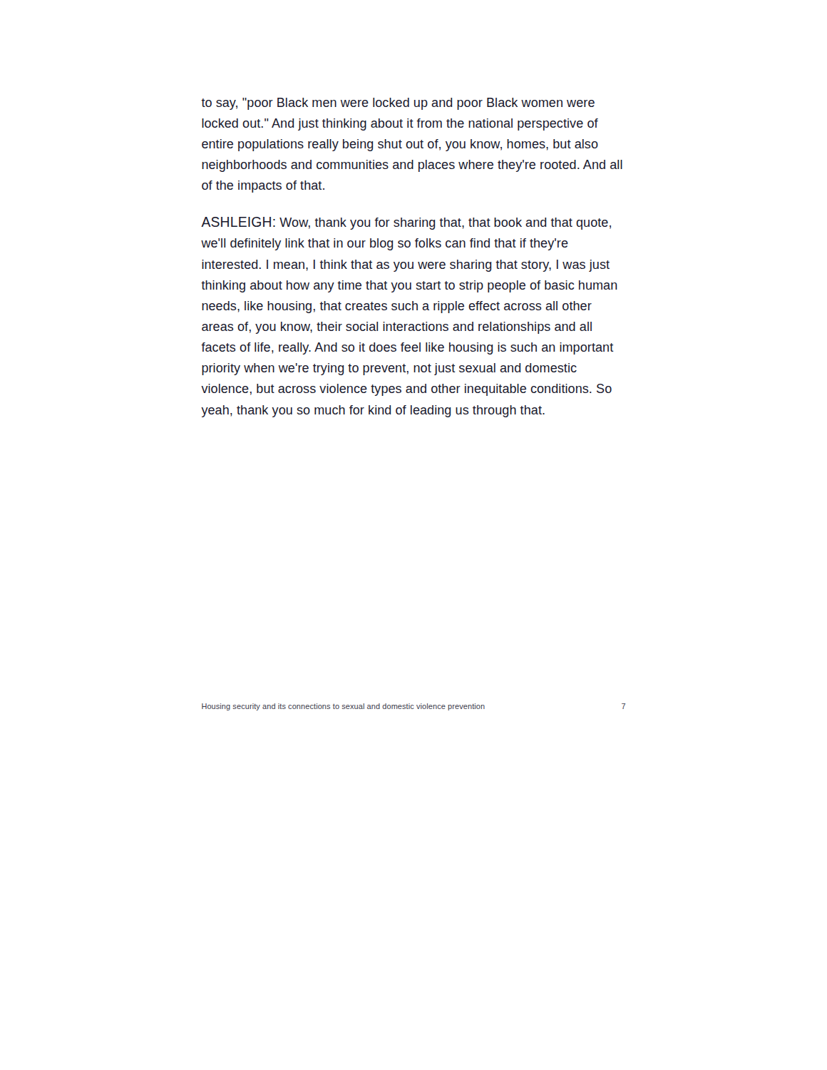to say, "poor Black men were locked up and poor Black women were locked out." And just thinking about it from the national perspective of entire populations really being shut out of, you know, homes, but also neighborhoods and communities and places where they're rooted. And all of the impacts of that.
ASHLEIGH: Wow, thank you for sharing that, that book and that quote, we'll definitely link that in our blog so folks can find that if they're interested. I mean, I think that as you were sharing that story, I was just thinking about how any time that you start to strip people of basic human needs, like housing, that creates such a ripple effect across all other areas of, you know, their social interactions and relationships and all facets of life, really. And so it does feel like housing is such an important priority when we're trying to prevent, not just sexual and domestic violence, but across violence types and other inequitable conditions. So yeah, thank you so much for kind of leading us through that.
Housing security and its connections to sexual and domestic violence prevention 7